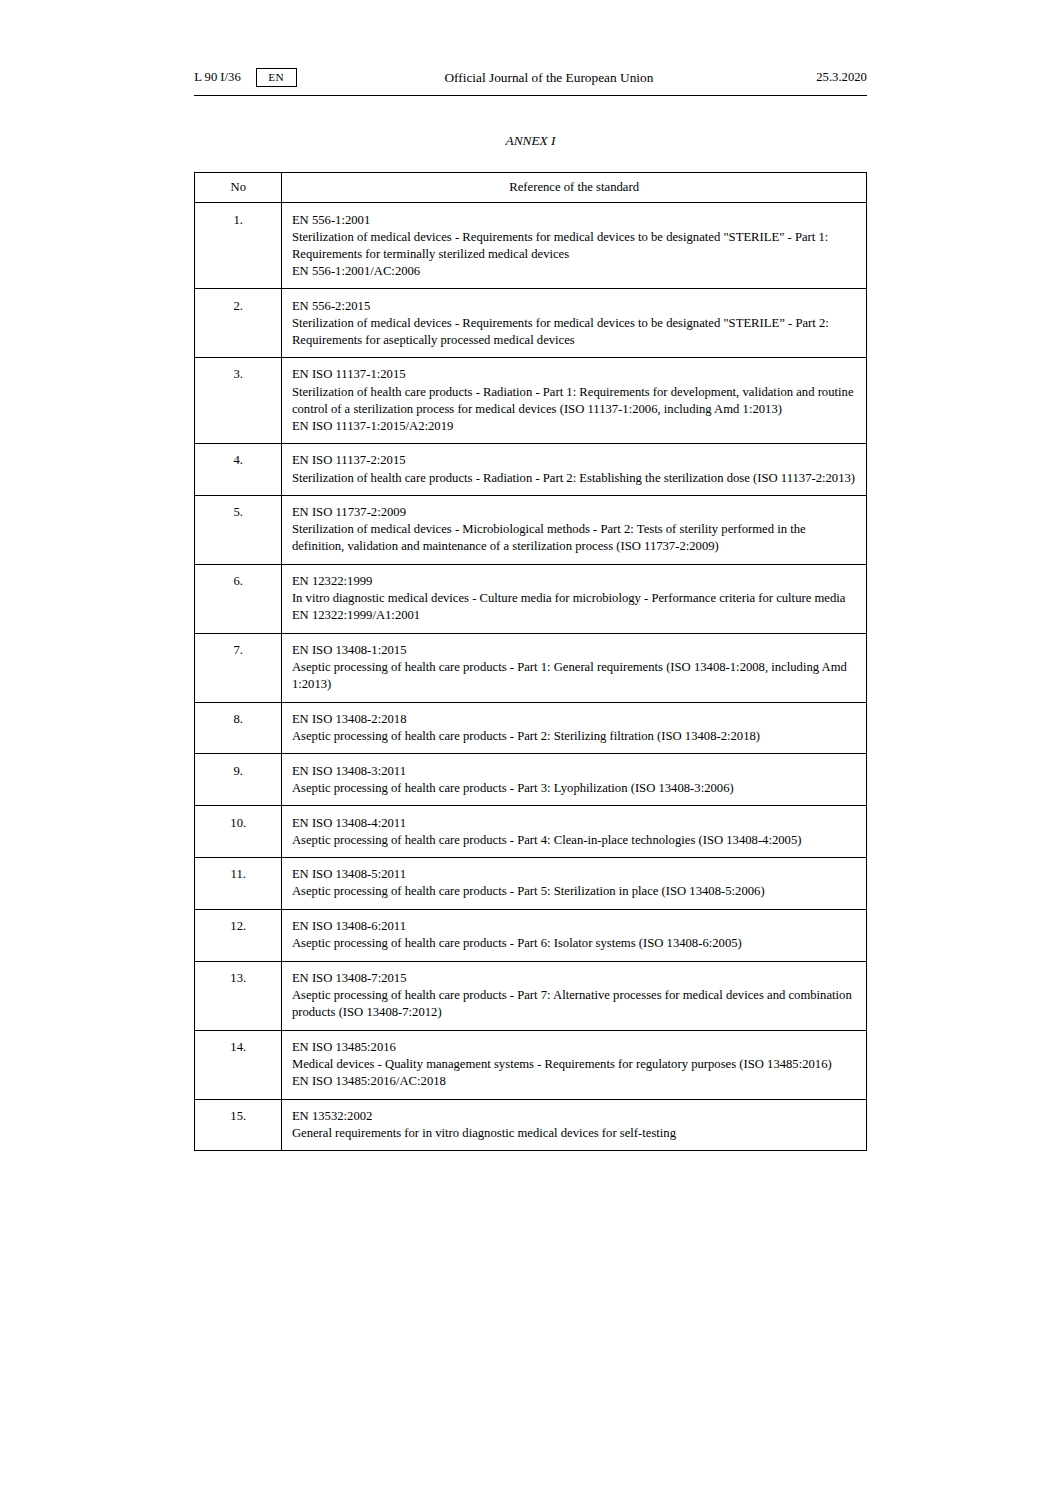L 90 I/36 EN Official Journal of the European Union 25.3.2020
ANNEX I
| No | Reference of the standard |
| --- | --- |
| 1. | EN 556-1:2001 Sterilization of medical devices - Requirements for medical devices to be designated "STERILE" - Part 1: Requirements for terminally sterilized medical devices EN 556-1:2001/AC:2006 |
| 2. | EN 556-2:2015 Sterilization of medical devices - Requirements for medical devices to be designated "STERILE” - Part 2: Requirements for aseptically processed medical devices |
| 3. | EN ISO 11137-1:2015 Sterilization of health care products - Radiation - Part 1: Requirements for development, validation and routine control of a sterilization process for medical devices (ISO 11137-1:2006, including Amd 1:2013) EN ISO 11137-1:2015/A2:2019 |
| 4. | EN ISO 11137-2:2015 Sterilization of health care products - Radiation - Part 2: Establishing the sterilization dose (ISO 11137-2:2013) |
| 5. | EN ISO 11737-2:2009 Sterilization of medical devices - Microbiological methods - Part 2: Tests of sterility performed in the definition, validation and maintenance of a sterilization process (ISO 11737-2:2009) |
| 6. | EN 12322:1999 In vitro diagnostic medical devices - Culture media for microbiology - Performance criteria for culture media EN 12322:1999/A1:2001 |
| 7. | EN ISO 13408-1:2015 Aseptic processing of health care products - Part 1: General requirements (ISO 13408-1:2008, including Amd 1:2013) |
| 8. | EN ISO 13408-2:2018 Aseptic processing of health care products - Part 2: Sterilizing filtration (ISO 13408-2:2018) |
| 9. | EN ISO 13408-3:2011 Aseptic processing of health care products - Part 3: Lyophilization (ISO 13408-3:2006) |
| 10. | EN ISO 13408-4:2011 Aseptic processing of health care products - Part 4: Clean-in-place technologies (ISO 13408-4:2005) |
| 11. | EN ISO 13408-5:2011 Aseptic processing of health care products - Part 5: Sterilization in place (ISO 13408-5:2006) |
| 12. | EN ISO 13408-6:2011 Aseptic processing of health care products - Part 6: Isolator systems (ISO 13408-6:2005) |
| 13. | EN ISO 13408-7:2015 Aseptic processing of health care products - Part 7: Alternative processes for medical devices and combination products (ISO 13408-7:2012) |
| 14. | EN ISO 13485:2016 Medical devices - Quality management systems - Requirements for regulatory purposes (ISO 13485:2016) EN ISO 13485:2016/AC:2018 |
| 15. | EN 13532:2002 General requirements for in vitro diagnostic medical devices for self-testing |